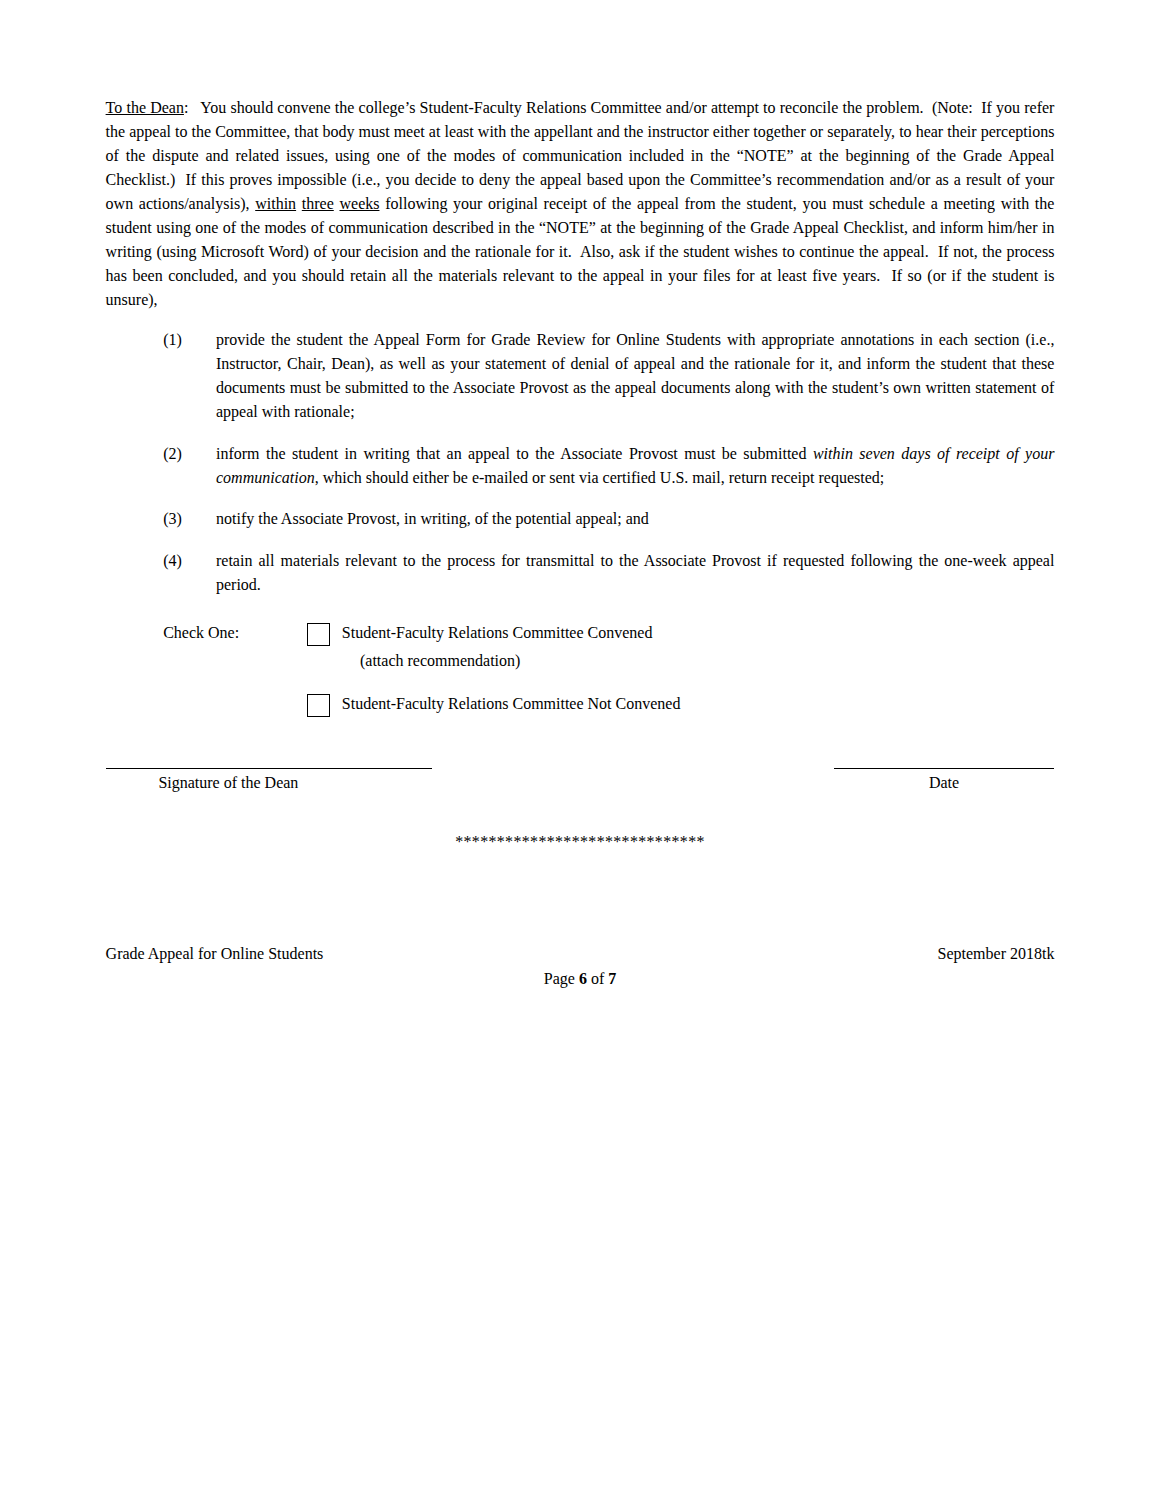To the Dean: You should convene the college’s Student-Faculty Relations Committee and/or attempt to reconcile the problem. (Note: If you refer the appeal to the Committee, that body must meet at least with the appellant and the instructor either together or separately, to hear their perceptions of the dispute and related issues, using one of the modes of communication included in the “NOTE” at the beginning of the Grade Appeal Checklist.) If this proves impossible (i.e., you decide to deny the appeal based upon the Committee’s recommendation and/or as a result of your own actions/analysis), within three weeks following your original receipt of the appeal from the student, you must schedule a meeting with the student using one of the modes of communication described in the “NOTE” at the beginning of the Grade Appeal Checklist, and inform him/her in writing (using Microsoft Word) of your decision and the rationale for it. Also, ask if the student wishes to continue the appeal. If not, the process has been concluded, and you should retain all the materials relevant to the appeal in your files for at least five years. If so (or if the student is unsure),
(1) provide the student the Appeal Form for Grade Review for Online Students with appropriate annotations in each section (i.e., Instructor, Chair, Dean), as well as your statement of denial of appeal and the rationale for it, and inform the student that these documents must be submitted to the Associate Provost as the appeal documents along with the student’s own written statement of appeal with rationale;
(2) inform the student in writing that an appeal to the Associate Provost must be submitted within seven days of receipt of your communication, which should either be e-mailed or sent via certified U.S. mail, return receipt requested;
(3) notify the Associate Provost, in writing, of the potential appeal; and
(4) retain all materials relevant to the process for transmittal to the Associate Provost if requested following the one-week appeal period.
Check One: Student-Faculty Relations Committee Convened
(attach recommendation)
Student-Faculty Relations Committee Not Convened
Signature of the Dean
Date
******************************
Grade Appeal for Online Students September 2018tk
Page 6 of 7